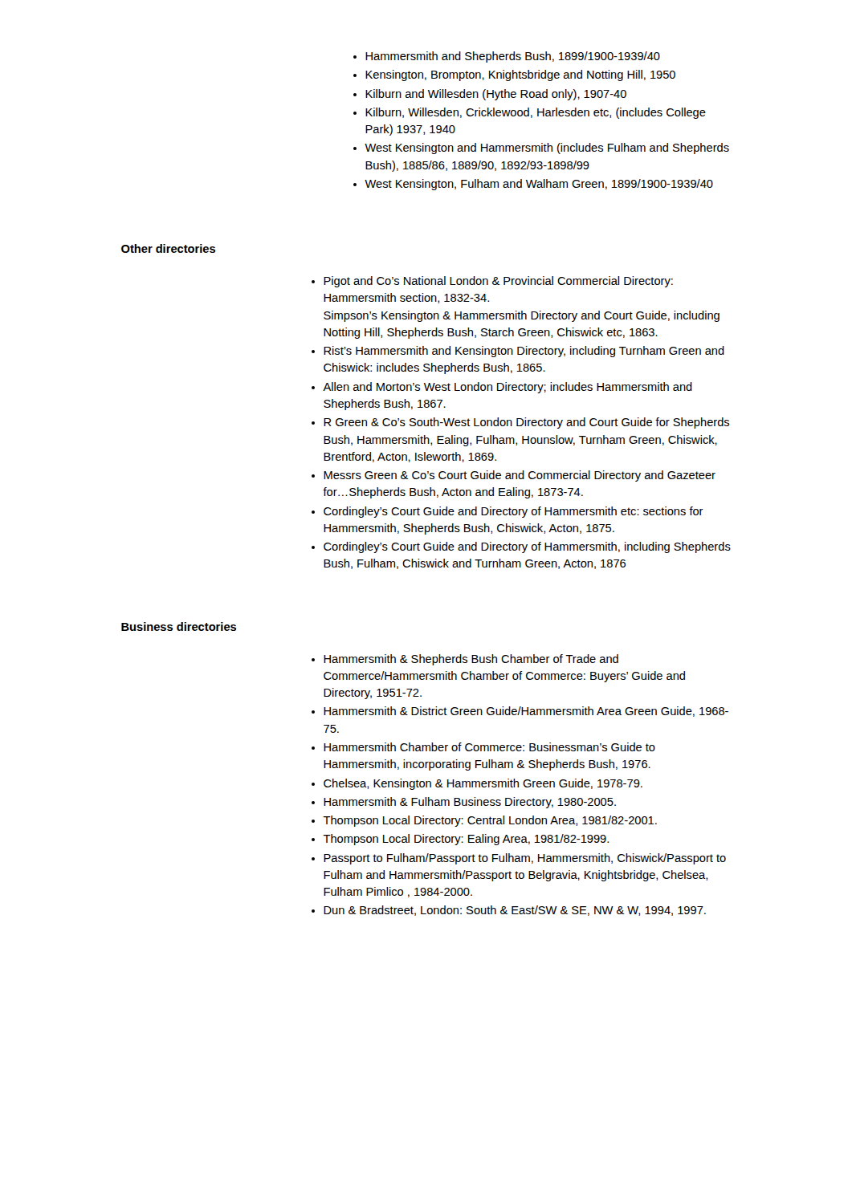Hammersmith and Shepherds Bush, 1899/1900-1939/40
Kensington, Brompton, Knightsbridge and Notting Hill, 1950
Kilburn and Willesden (Hythe Road only), 1907-40
Kilburn, Willesden, Cricklewood, Harlesden etc, (includes College Park) 1937, 1940
West Kensington and Hammersmith (includes Fulham and Shepherds Bush), 1885/86, 1889/90, 1892/93-1898/99
West Kensington, Fulham and Walham Green, 1899/1900-1939/40
Other directories
Pigot and Co’s National London & Provincial Commercial Directory: Hammersmith section, 1832-34.
Simpson’s Kensington & Hammersmith Directory and Court Guide, including Notting Hill, Shepherds Bush, Starch Green, Chiswick etc, 1863.
Rist’s Hammersmith and Kensington Directory, including Turnham Green and Chiswick: includes Shepherds Bush, 1865.
Allen and Morton’s West London Directory; includes Hammersmith and Shepherds Bush, 1867.
R Green & Co’s South-West London Directory and Court Guide for Shepherds Bush, Hammersmith, Ealing, Fulham, Hounslow, Turnham Green, Chiswick, Brentford, Acton, Isleworth, 1869.
Messrs Green & Co’s Court Guide and Commercial Directory and Gazeteer for…Shepherds Bush, Acton and Ealing, 1873-74.
Cordingley’s Court Guide and Directory of Hammersmith etc: sections for Hammersmith, Shepherds Bush, Chiswick, Acton, 1875.
Cordingley’s Court Guide and Directory of Hammersmith, including Shepherds Bush, Fulham, Chiswick and Turnham Green, Acton, 1876
Business directories
Hammersmith & Shepherds Bush Chamber of Trade and Commerce/Hammersmith Chamber of Commerce: Buyers’ Guide and Directory, 1951-72.
Hammersmith & District Green Guide/Hammersmith Area Green Guide, 1968-75.
Hammersmith Chamber of Commerce: Businessman’s Guide to Hammersmith, incorporating Fulham & Shepherds Bush, 1976.
Chelsea, Kensington & Hammersmith Green Guide, 1978-79.
Hammersmith & Fulham Business Directory, 1980-2005.
Thompson Local Directory: Central London Area, 1981/82-2001.
Thompson Local Directory: Ealing Area, 1981/82-1999.
Passport to Fulham/Passport to Fulham, Hammersmith, Chiswick/Passport to Fulham and Hammersmith/Passport to Belgravia, Knightsbridge, Chelsea, Fulham Pimlico , 1984-2000.
Dun & Bradstreet, London: South & East/SW & SE, NW & W, 1994, 1997.